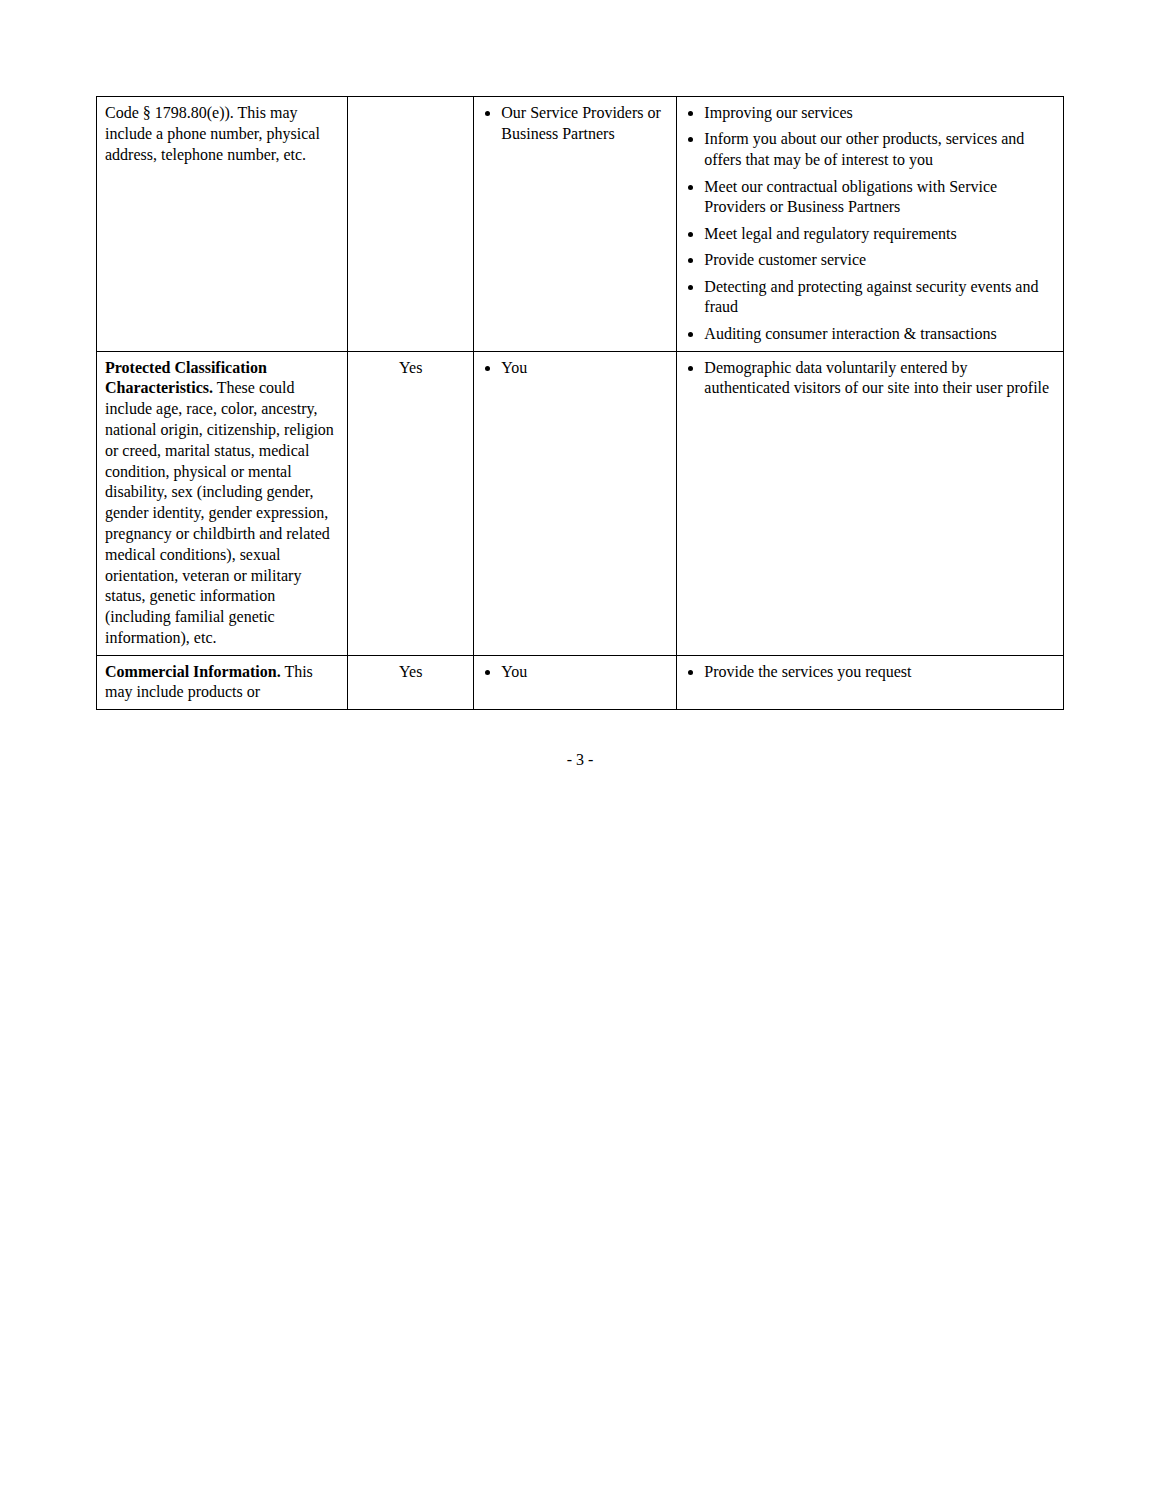| Code § 1798.80(e)). This may include a phone number, physical address, telephone number, etc. | | Our Service Providers or Business Partners | Improving our services Inform you about our other products, services and offers that may be of interest to you Meet our contractual obligations with Service Providers or Business Partners Meet legal and regulatory requirements Provide customer service Detecting and protecting against security events and fraud Auditing consumer interaction & transactions |
| Protected Classification Characteristics. These could include age, race, color, ancestry, national origin, citizenship, religion or creed, marital status, medical condition, physical or mental disability, sex (including gender, gender identity, gender expression, pregnancy or childbirth and related medical conditions), sexual orientation, veteran or military status, genetic information (including familial genetic information), etc. | Yes | You | Demographic data voluntarily entered by authenticated visitors of our site into their user profile |
| Commercial Information. This may include products or | Yes | You | Provide the services you request |
- 3 -